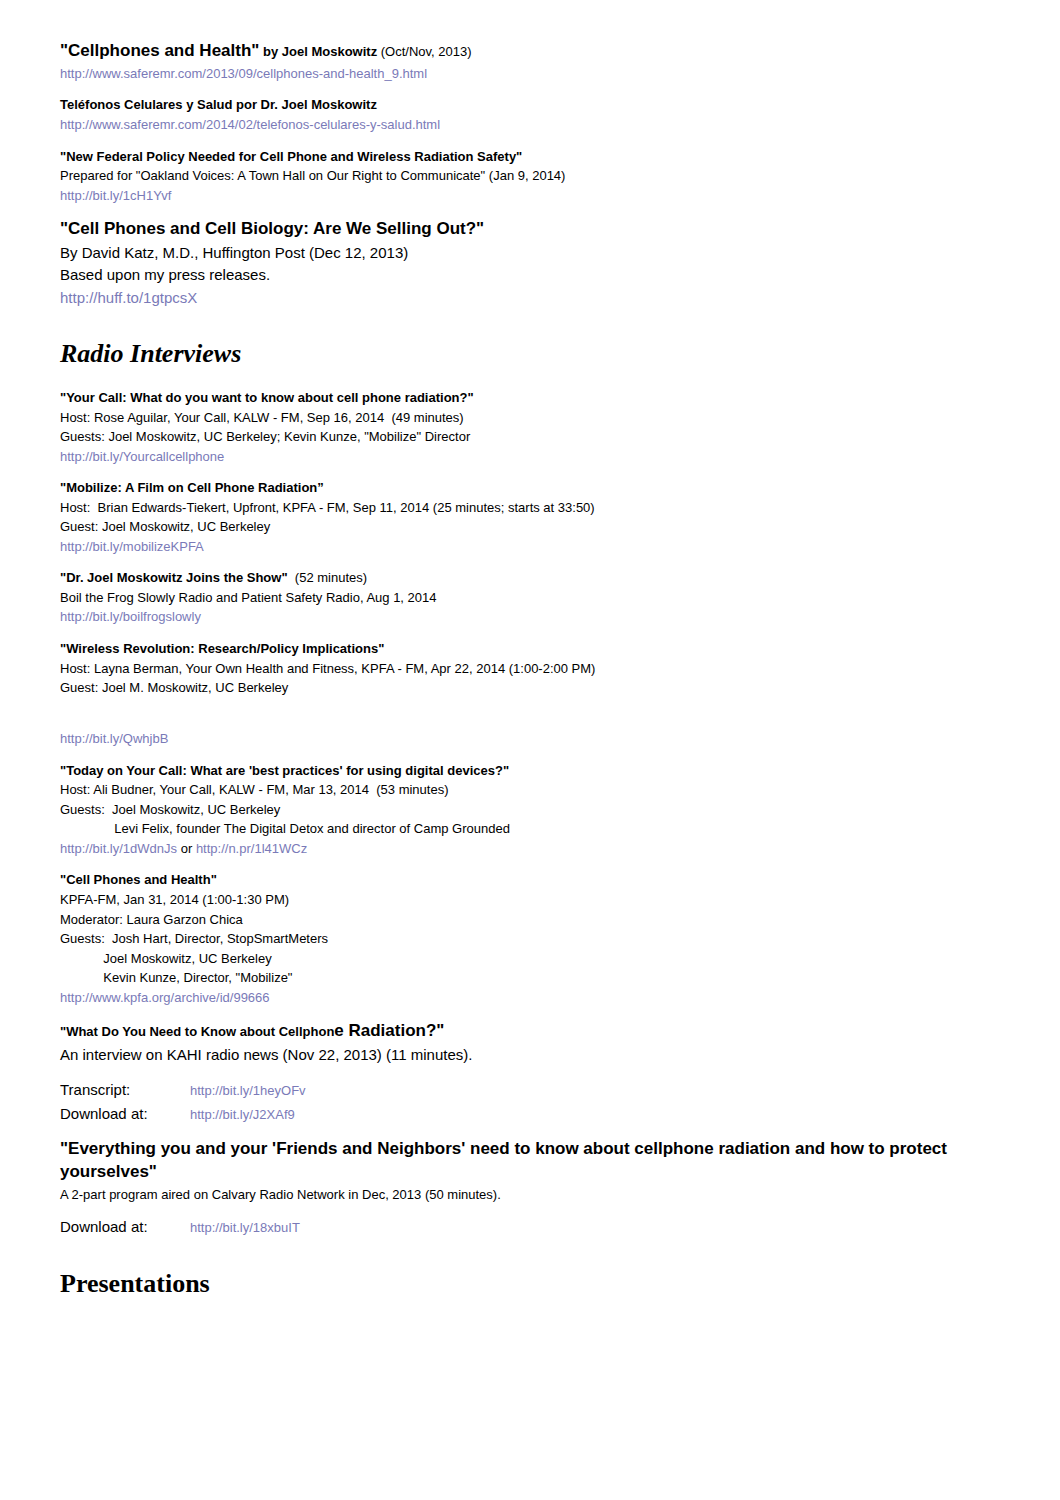"Cellphones and Health" by Joel Moskowitz (Oct/Nov, 2013)
http://www.saferemr.com/2013/09/cellphones-and-health_9.html
Teléfonos Celulares y Salud por Dr. Joel Moskowitz
http://www.saferemr.com/2014/02/telefonos-celulares-y-salud.html
"New Federal Policy Needed for Cell Phone and Wireless Radiation Safety"
Prepared for "Oakland Voices: A Town Hall on Our Right to Communicate" (Jan 9, 2014)
http://bit.ly/1cH1Yvf
"Cell Phones and Cell Biology: Are We Selling Out?"
By David Katz, M.D., Huffington Post (Dec 12, 2013)
Based upon my press releases.
http://huff.to/1gtpcsX
Radio Interviews
"Your Call: What do you want to know about cell phone radiation?"
Host: Rose Aguilar, Your Call, KALW - FM, Sep 16, 2014 (49 minutes)
Guests: Joel Moskowitz, UC Berkeley; Kevin Kunze, "Mobilize" Director
http://bit.ly/Yourcallcellphone
"Mobilize: A Film on Cell Phone Radiation”
Host: Brian Edwards-Tiekert, Upfront, KPFA - FM, Sep 11, 2014 (25 minutes; starts at 33:50)
Guest: Joel Moskowitz, UC Berkeley
http://bit.ly/mobilizeKPFA
"Dr. Joel Moskowitz Joins the Show" (52 minutes)
Boil the Frog Slowly Radio and Patient Safety Radio, Aug 1, 2014
http://bit.ly/boilfrogslowly
"Wireless Revolution: Research/Policy Implications"
Host: Layna Berman, Your Own Health and Fitness, KPFA - FM, Apr 22, 2014 (1:00-2:00 PM)
Guest: Joel M. Moskowitz, UC Berkeley
http://bit.ly/QwhjbB
"Today on Your Call: What are 'best practices' for using digital devices?"
Host: Ali Budner, Your Call, KALW - FM, Mar 13, 2014 (53 minutes)
Guests: Joel Moskowitz, UC Berkeley
Levi Felix, founder The Digital Detox and director of Camp Grounded
http://bit.ly/1dWdnJs or http://n.pr/1l41WCz
"Cell Phones and Health"
KPFA-FM, Jan 31, 2014 (1:00-1:30 PM)
Moderator: Laura Garzon Chica
Guests: Josh Hart, Director, StopSmartMeters
Joel Moskowitz, UC Berkeley
Kevin Kunze, Director, "Mobilize"
http://www.kpfa.org/archive/id/99666
"What Do You Need to Know about Cellphone Radiation?"
An interview on KAHI radio news (Nov 22, 2013) (11 minutes).
Transcript: http://bit.ly/1heyOFv
Download at: http://bit.ly/J2XAf9
"Everything you and your 'Friends and Neighbors' need to know about cellphone radiation and how to protect yourselves"
A 2-part program aired on Calvary Radio Network in Dec, 2013 (50 minutes).
Download at: http://bit.ly/18xbuIT
Presentations